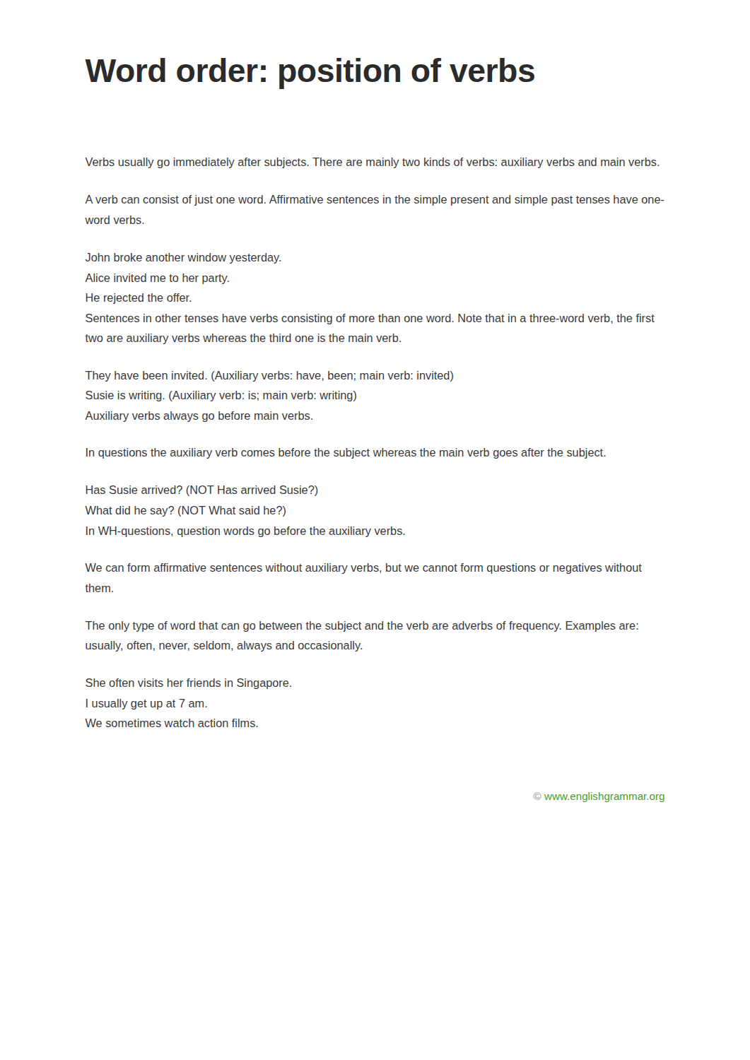Word order: position of verbs
Verbs usually go immediately after subjects. There are mainly two kinds of verbs: auxiliary verbs and main verbs.
A verb can consist of just one word. Affirmative sentences in the simple present and simple past tenses have one-word verbs.
John broke another window yesterday.
Alice invited me to her party.
He rejected the offer.
Sentences in other tenses have verbs consisting of more than one word. Note that in a three-word verb, the first two are auxiliary verbs whereas the third one is the main verb.
They have been invited. (Auxiliary verbs: have, been; main verb: invited)
Susie is writing. (Auxiliary verb: is; main verb: writing)
Auxiliary verbs always go before main verbs.
In questions the auxiliary verb comes before the subject whereas the main verb goes after the subject.
Has Susie arrived? (NOT Has arrived Susie?)
What did he say? (NOT What said he?)
In WH-questions, question words go before the auxiliary verbs.
We can form affirmative sentences without auxiliary verbs, but we cannot form questions or negatives without them.
The only type of word that can go between the subject and the verb are adverbs of frequency. Examples are: usually, often, never, seldom, always and occasionally.
She often visits her friends in Singapore.
I usually get up at 7 am.
We sometimes watch action films.
© www.englishgrammar.org